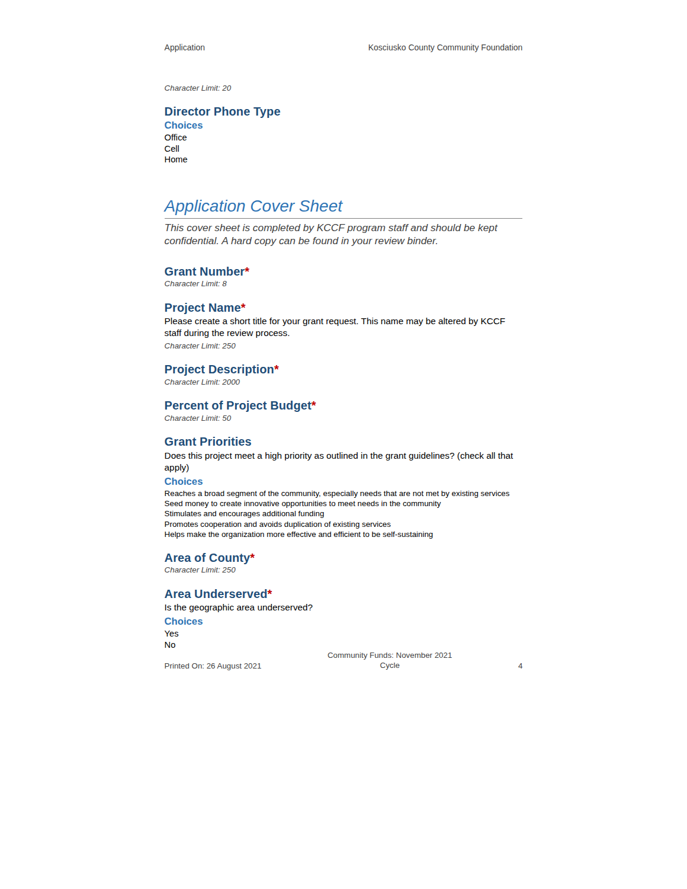Application
Kosciusko County Community Foundation
Character Limit: 20
Director Phone Type
Choices
Office
Cell
Home
Application Cover Sheet
This cover sheet is completed by KCCF program staff and should be kept confidential. A hard copy can be found in your review binder.
Grant Number*
Character Limit: 8
Project Name*
Please create a short title for your grant request. This name may be altered by KCCF staff during the review process.
Character Limit: 250
Project Description*
Character Limit: 2000
Percent of Project Budget*
Character Limit: 50
Grant Priorities
Does this project meet a high priority as outlined in the grant guidelines? (check all that apply)
Choices
Reaches a broad segment of the community, especially needs that are not met by existing services
Seed money to create innovative opportunities to meet needs in the community
Stimulates and encourages additional funding
Promotes cooperation and avoids duplication of existing services
Helps make the organization more effective and efficient to be self-sustaining
Area of County*
Character Limit: 250
Area Underserved*
Is the geographic area underserved?
Choices
Yes
No
Printed On: 26 August 2021
Community Funds: November 2021
Cycle
4